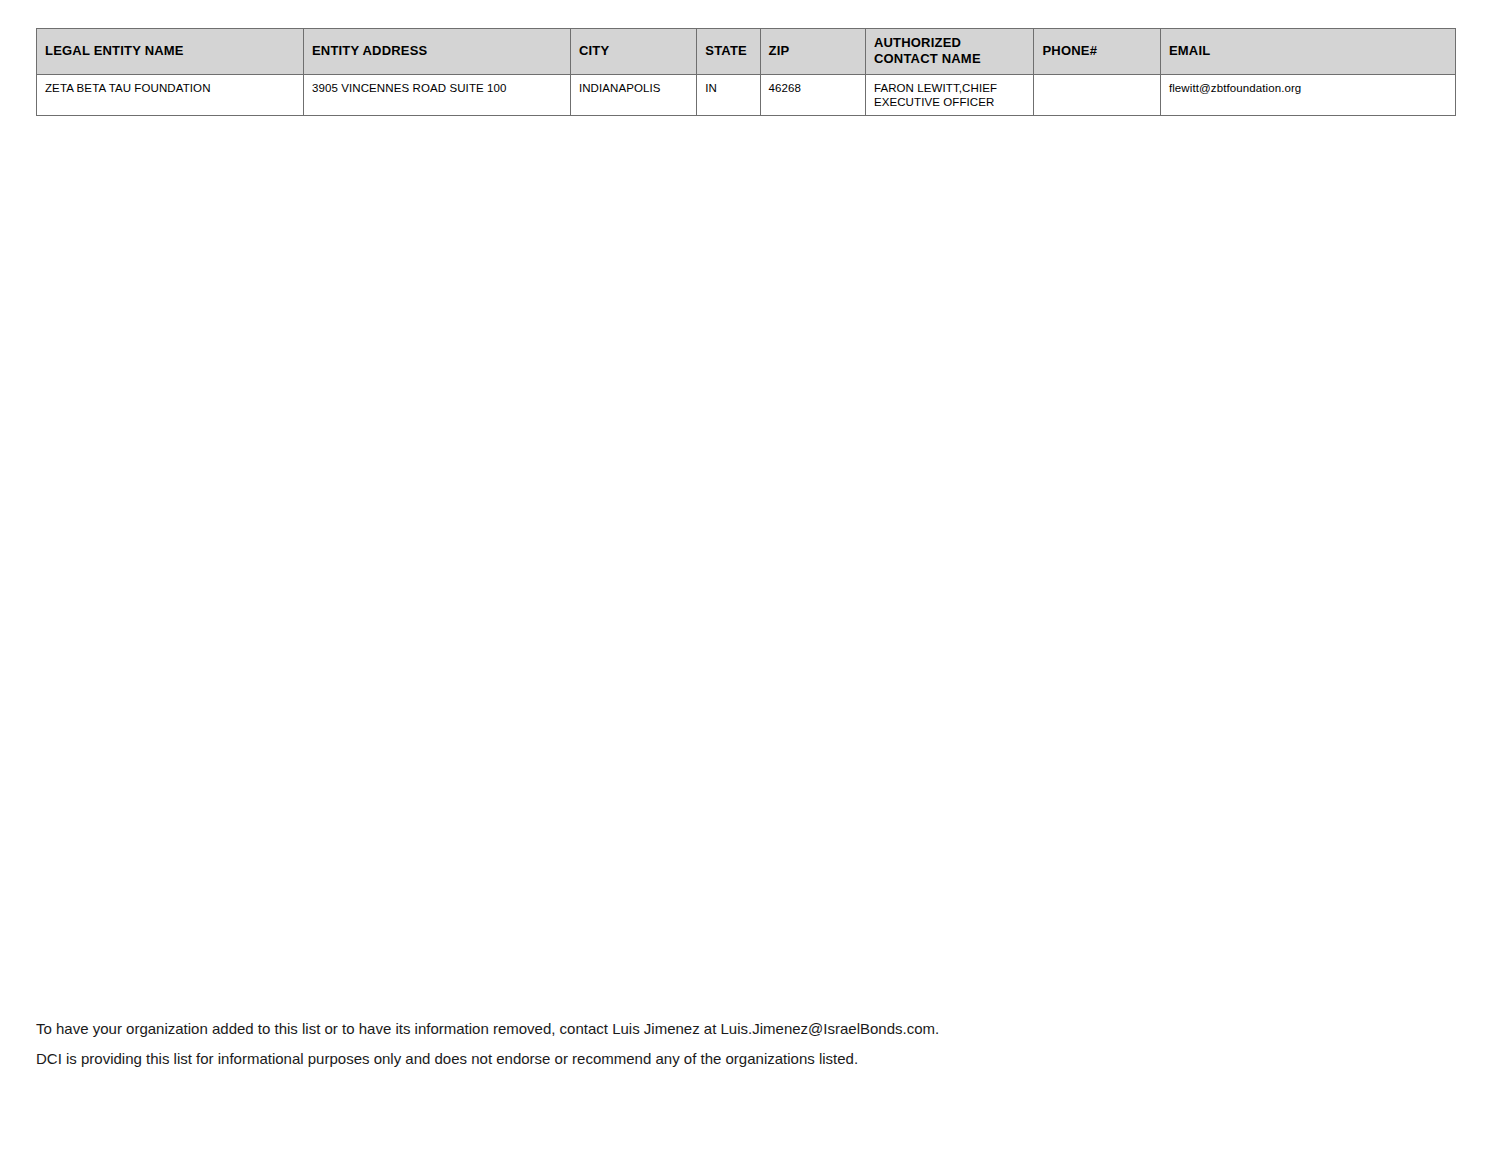| LEGAL ENTITY NAME | ENTITY ADDRESS | CITY | STATE | ZIP | AUTHORIZED CONTACT NAME | PHONE# | EMAIL |
| --- | --- | --- | --- | --- | --- | --- | --- |
| ZETA BETA TAU FOUNDATION | 3905 VINCENNES ROAD SUITE 100 | INDIANAPOLIS | IN | 46268 | FARON LEWITT,CHIEF EXECUTIVE OFFICER | | flewitt@zbtfoundation.org |
To have your organization added to this list or to have its information removed, contact Luis Jimenez at Luis.Jimenez@IsraelBonds.com.
DCI is providing this list for informational purposes only and does not endorse or recommend any of the organizations listed.